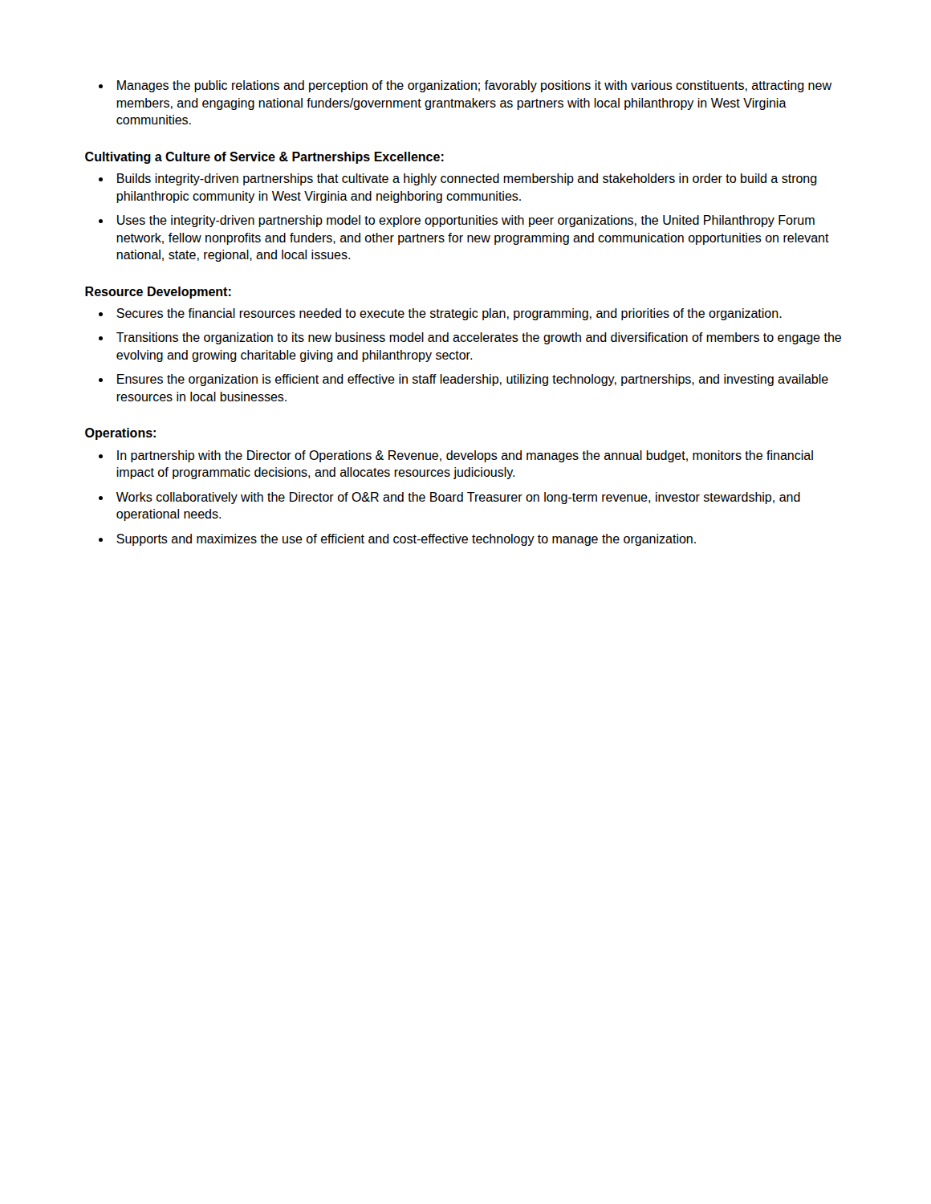Manages the public relations and perception of the organization; favorably positions it with various constituents, attracting new members, and engaging national funders/government grantmakers as partners with local philanthropy in West Virginia communities.
Cultivating a Culture of Service & Partnerships Excellence:
Builds integrity-driven partnerships that cultivate a highly connected membership and stakeholders in order to build a strong philanthropic community in West Virginia and neighboring communities.
Uses the integrity-driven partnership model to explore opportunities with peer organizations, the United Philanthropy Forum network, fellow nonprofits and funders, and other partners for new programming and communication opportunities on relevant national, state, regional, and local issues.
Resource Development:
Secures the financial resources needed to execute the strategic plan, programming, and priorities of the organization.
Transitions the organization to its new business model and accelerates the growth and diversification of members to engage the evolving and growing charitable giving and philanthropy sector.
Ensures the organization is efficient and effective in staff leadership, utilizing technology, partnerships, and investing available resources in local businesses.
Operations:
In partnership with the Director of Operations & Revenue, develops and manages the annual budget, monitors the financial impact of programmatic decisions, and allocates resources judiciously.
Works collaboratively with the Director of O&R and the Board Treasurer on long-term revenue, investor stewardship, and operational needs.
Supports and maximizes the use of efficient and cost-effective technology to manage the organization.